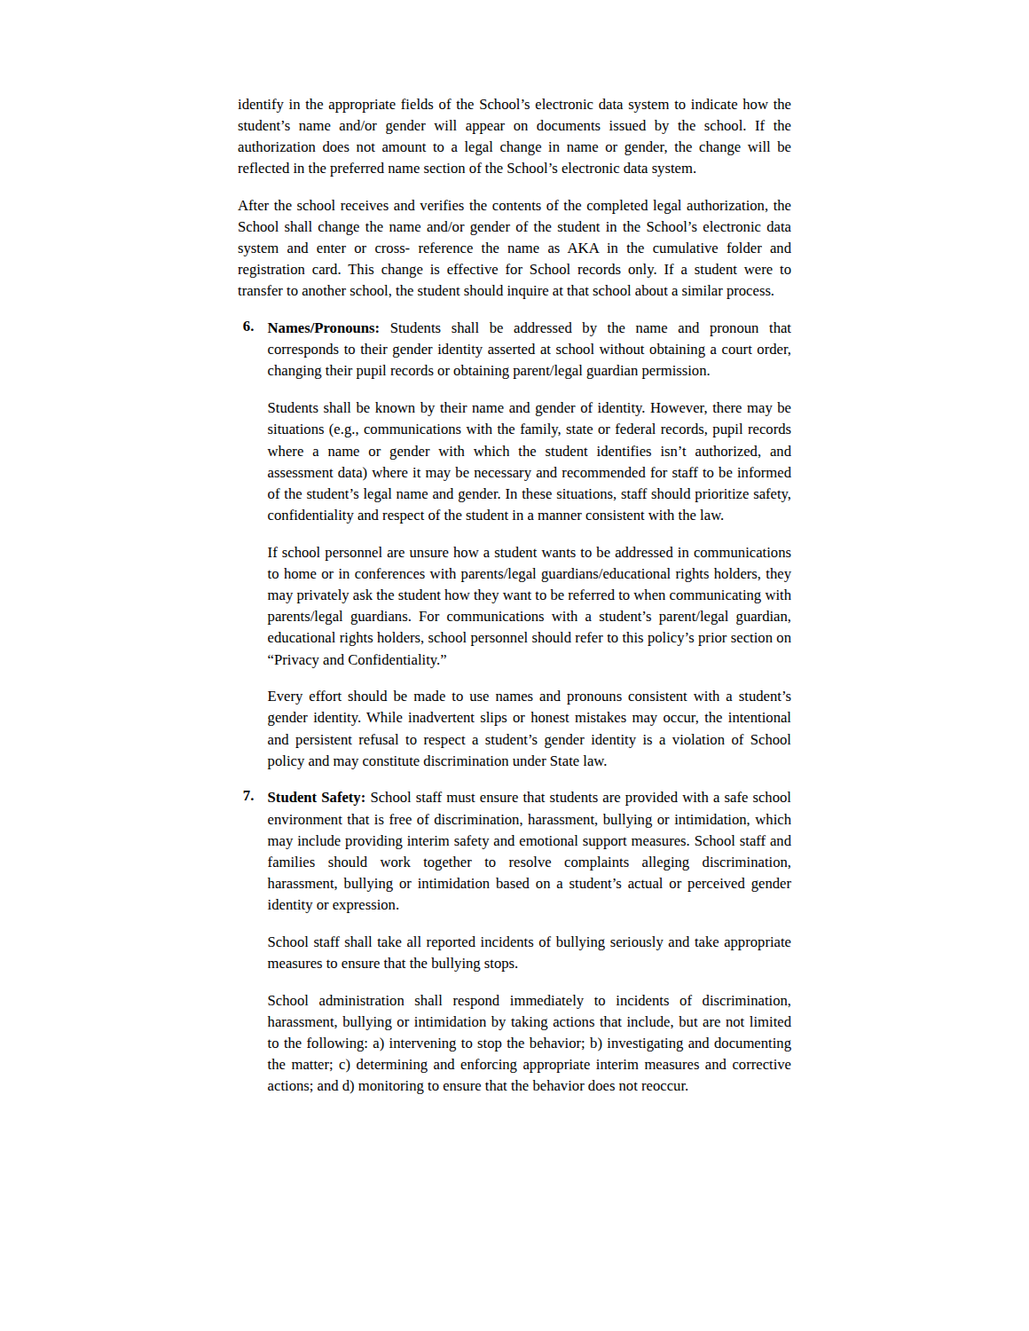identify in the appropriate fields of the School’s electronic data system to indicate how the student’s name and/or gender will appear on documents issued by the school. If the authorization does not amount to a legal change in name or gender, the change will be reflected in the preferred name section of the School’s electronic data system.
After the school receives and verifies the contents of the completed legal authorization, the School shall change the name and/or gender of the student in the School’s electronic data system and enter or cross- reference the name as AKA in the cumulative folder and registration card. This change is effective for School records only. If a student were to transfer to another school, the student should inquire at that school about a similar process.
6.
Names/Pronouns: Students shall be addressed by the name and pronoun that corresponds to their gender identity asserted at school without obtaining a court order, changing their pupil records or obtaining parent/legal guardian permission.
Students shall be known by their name and gender of identity. However, there may be situations (e.g., communications with the family, state or federal records, pupil records where a name or gender with which the student identifies isn’t authorized, and assessment data) where it may be necessary and recommended for staff to be informed of the student’s legal name and gender. In these situations, staff should prioritize safety, confidentiality and respect of the student in a manner consistent with the law.
If school personnel are unsure how a student wants to be addressed in communications to home or in conferences with parents/legal guardians/educational rights holders, they may privately ask the student how they want to be referred to when communicating with parents/legal guardians. For communications with a student’s parent/legal guardian, educational rights holders, school personnel should refer to this policy’s prior section on “Privacy and Confidentiality.”
Every effort should be made to use names and pronouns consistent with a student’s gender identity. While inadvertent slips or honest mistakes may occur, the intentional and persistent refusal to respect a student’s gender identity is a violation of School policy and may constitute discrimination under State law.
7.
Student Safety: School staff must ensure that students are provided with a safe school environment that is free of discrimination, harassment, bullying or intimidation, which may include providing interim safety and emotional support measures. School staff and families should work together to resolve complaints alleging discrimination, harassment, bullying or intimidation based on a student’s actual or perceived gender identity or expression.
School staff shall take all reported incidents of bullying seriously and take appropriate measures to ensure that the bullying stops.
School administration shall respond immediately to incidents of discrimination, harassment, bullying or intimidation by taking actions that include, but are not limited to the following: a) intervening to stop the behavior; b) investigating and documenting the matter; c) determining and enforcing appropriate interim measures and corrective actions; and d) monitoring to ensure that the behavior does not reoccur.